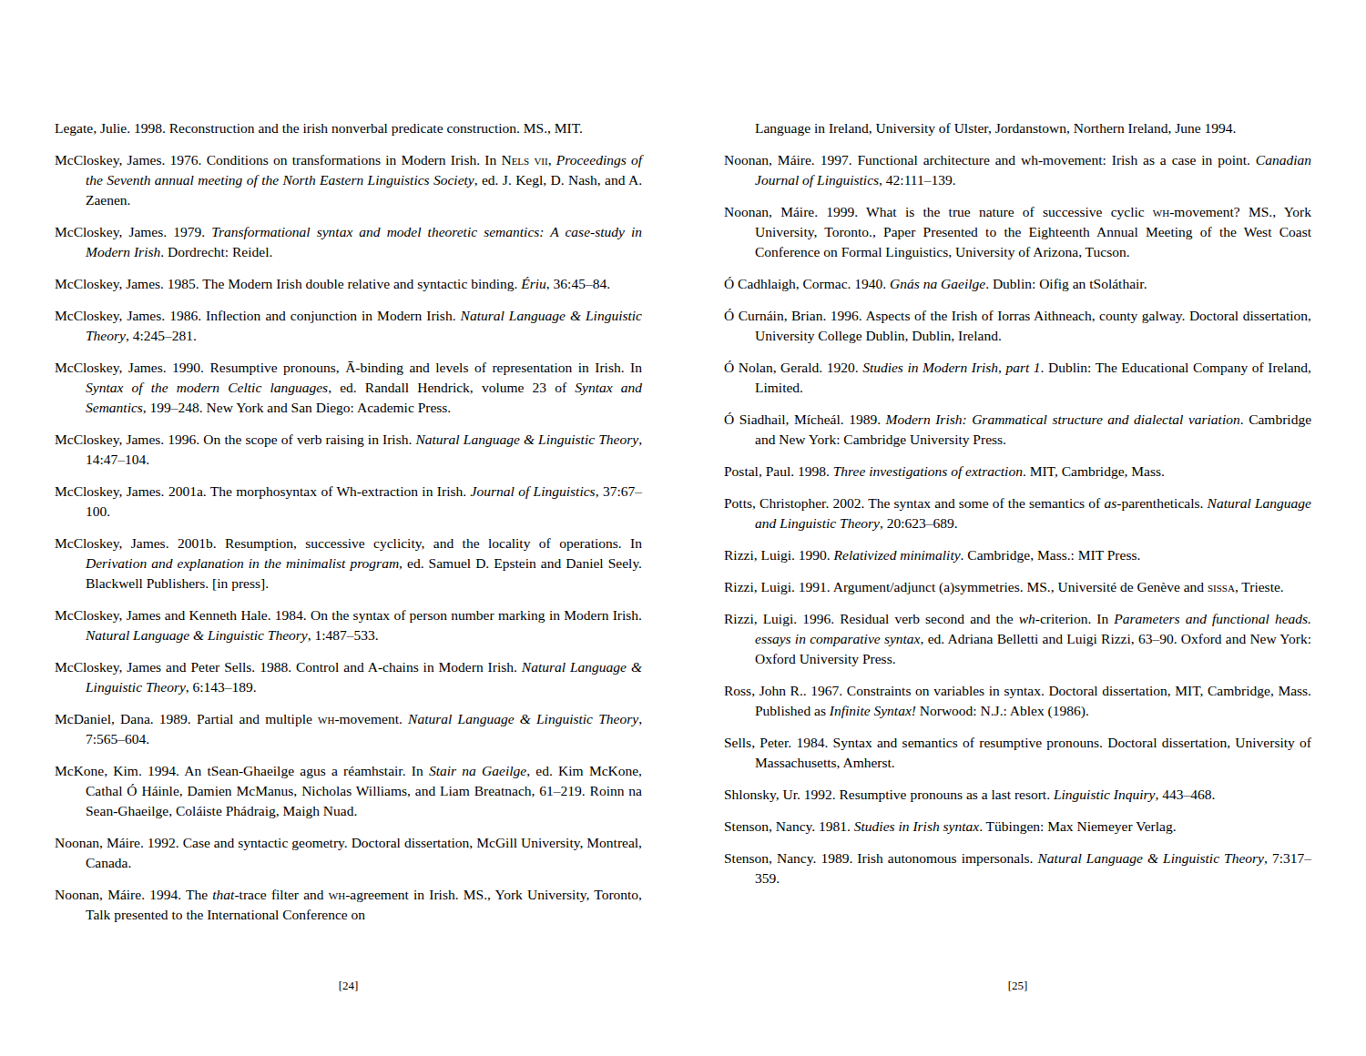Legate, Julie. 1998. Reconstruction and the irish nonverbal predicate construction. MS., MIT.
McCloskey, James. 1976. Conditions on transformations in Modern Irish. In Nels vii, Proceedings of the Seventh annual meeting of the North Eastern Linguistics Society, ed. J. Kegl, D. Nash, and A. Zaenen.
McCloskey, James. 1979. Transformational syntax and model theoretic semantics: A case-study in Modern Irish. Dordrecht: Reidel.
McCloskey, James. 1985. The Modern Irish double relative and syntactic binding. Ériu, 36:45–84.
McCloskey, James. 1986. Inflection and conjunction in Modern Irish. Natural Language & Linguistic Theory, 4:245–281.
McCloskey, James. 1990. Resumptive pronouns, Ā-binding and levels of representation in Irish. In Syntax of the modern Celtic languages, ed. Randall Hendrick, volume 23 of Syntax and Semantics, 199–248. New York and San Diego: Academic Press.
McCloskey, James. 1996. On the scope of verb raising in Irish. Natural Language & Linguistic Theory, 14:47–104.
McCloskey, James. 2001a. The morphosyntax of Wh-extraction in Irish. Journal of Linguistics, 37:67–100.
McCloskey, James. 2001b. Resumption, successive cyclicity, and the locality of operations. In Derivation and explanation in the minimalist program, ed. Samuel D. Epstein and Daniel Seely. Blackwell Publishers. [in press].
McCloskey, James and Kenneth Hale. 1984. On the syntax of person number marking in Modern Irish. Natural Language & Linguistic Theory, 1:487–533.
McCloskey, James and Peter Sells. 1988. Control and A-chains in Modern Irish. Natural Language & Linguistic Theory, 6:143–189.
McDaniel, Dana. 1989. Partial and multiple wh-movement. Natural Language & Linguistic Theory, 7:565–604.
McKone, Kim. 1994. An tSean-Ghaeilge agus a réamhstair. In Stair na Gaeilge, ed. Kim McKone, Cathal Ó Háinle, Damien McManus, Nicholas Williams, and Liam Breatnach, 61–219. Roinn na Sean-Ghaeilge, Coláiste Phádraig, Maigh Nuad.
Noonan, Máire. 1992. Case and syntactic geometry. Doctoral dissertation, McGill University, Montreal, Canada.
Noonan, Máire. 1994. The that-trace filter and wh-agreement in Irish. MS., York University, Toronto, Talk presented to the International Conference on
Language in Ireland, University of Ulster, Jordanstown, Northern Ireland, June 1994.
Noonan, Máire. 1997. Functional architecture and wh-movement: Irish as a case in point. Canadian Journal of Linguistics, 42:111–139.
Noonan, Máire. 1999. What is the true nature of successive cyclic wh-movement? MS., York University, Toronto., Paper Presented to the Eighteenth Annual Meeting of the West Coast Conference on Formal Linguistics, University of Arizona, Tucson.
Ó Cadhlaigh, Cormac. 1940. Gnás na Gaeilge. Dublin: Oifig an tSoláthair.
Ó Curnáin, Brian. 1996. Aspects of the Irish of Iorras Aithneach, county galway. Doctoral dissertation, University College Dublin, Dublin, Ireland.
Ó Nolan, Gerald. 1920. Studies in Modern Irish, part 1. Dublin: The Educational Company of Ireland, Limited.
Ó Siadhail, Mícheál. 1989. Modern Irish: Grammatical structure and dialectal variation. Cambridge and New York: Cambridge University Press.
Postal, Paul. 1998. Three investigations of extraction. MIT, Cambridge, Mass.
Potts, Christopher. 2002. The syntax and some of the semantics of as-parentheticals. Natural Language and Linguistic Theory, 20:623–689.
Rizzi, Luigi. 1990. Relativized minimality. Cambridge, Mass.: MIT Press.
Rizzi, Luigi. 1991. Argument/adjunct (a)symmetries. MS., Université de Genève and sissa, Trieste.
Rizzi, Luigi. 1996. Residual verb second and the wh-criterion. In Parameters and functional heads. essays in comparative syntax, ed. Adriana Belletti and Luigi Rizzi, 63–90. Oxford and New York: Oxford University Press.
Ross, John R.. 1967. Constraints on variables in syntax. Doctoral dissertation, MIT, Cambridge, Mass. Published as Infinite Syntax! Norwood: N.J.: Ablex (1986).
Sells, Peter. 1984. Syntax and semantics of resumptive pronouns. Doctoral dissertation, University of Massachusetts, Amherst.
Shlonsky, Ur. 1992. Resumptive pronouns as a last resort. Linguistic Inquiry, 443–468.
Stenson, Nancy. 1981. Studies in Irish syntax. Tübingen: Max Niemeyer Verlag.
Stenson, Nancy. 1989. Irish autonomous impersonals. Natural Language & Linguistic Theory, 7:317–359.
[24]
[25]